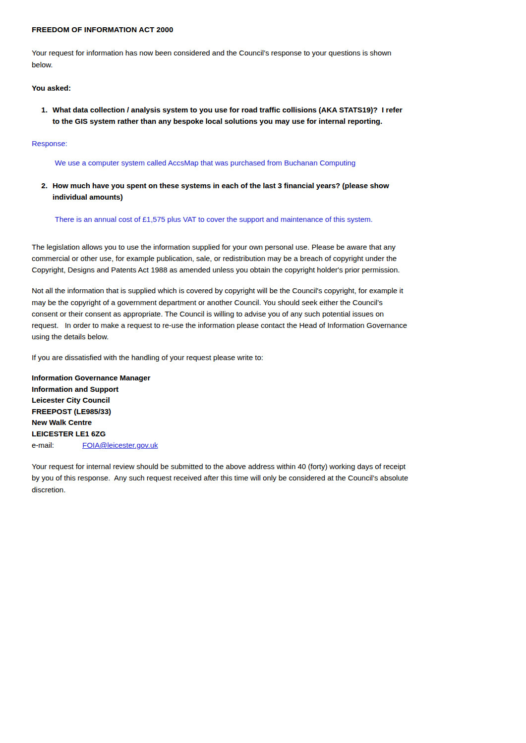FREEDOM OF INFORMATION ACT 2000
Your request for information has now been considered and the Council’s response to your questions is shown below.
You asked:
What data collection / analysis system to you use for road traffic collisions (AKA STATS19)? I refer to the GIS system rather than any bespoke local solutions you may use for internal reporting.
Response:
We use a computer system called AccsMap that was purchased from Buchanan Computing
How much have you spent on these systems in each of the last 3 financial years? (please show individual amounts)
There is an annual cost of £1,575 plus VAT to cover the support and maintenance of this system.
The legislation allows you to use the information supplied for your own personal use. Please be aware that any commercial or other use, for example publication, sale, or redistribution may be a breach of copyright under the Copyright, Designs and Patents Act 1988 as amended unless you obtain the copyright holder's prior permission.
Not all the information that is supplied which is covered by copyright will be the Council's copyright, for example it may be the copyright of a government department or another Council. You should seek either the Council’s consent or their consent as appropriate. The Council is willing to advise you of any such potential issues on request. In order to make a request to re-use the information please contact the Head of Information Governance using the details below.
If you are dissatisfied with the handling of your request please write to:
Information Governance Manager
Information and Support
Leicester City Council
FREEPOST (LE985/33)
New Walk Centre
LEICESTER LE1 6ZG
e-mail: FOIA@leicester.gov.uk
Your request for internal review should be submitted to the above address within 40 (forty) working days of receipt by you of this response. Any such request received after this time will only be considered at the Council’s absolute discretion.